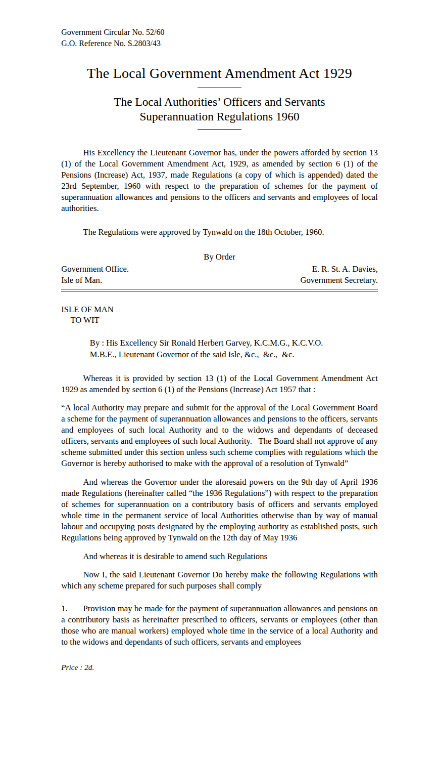Government Circular No. 52/60 G.O. Reference No. S.2803/43
The Local Government Amendment Act 1929
The Local Authorities’ Officers and Servants Superannuation Regulations 1960
His Excellency the Lieutenant Governor has, under the powers afforded by section 13 (1) of the Local Government Amendment Act, 1929, as amended by section 6 (1) of the Pensions (Increase) Act, 1937, made Regulations (a copy of which is appended) dated the 23rd September, 1960 with respect to the preparation of schemes for the payment of superannuation allowances and pensions to the officers and servants and employees of local authorities.
The Regulations were approved by Tynwald on the 18th October, 1960.
By Order
| Government Office. | E. R. St. A. Davies, |
| Isle of Man. | Government Secretary. |
ISLE OF MAN TO WIT
By : His Excellency Sir Ronald Herbert Garvey, K.C.M.G., K.C.V.O.
M.B.E., Lieutenant Governor of the said Isle, &c., &c., &c.
Whereas it is provided by section 13 (1) of the Local Government Amendment Act 1929 as amended by section 6 (1) of the Pensions (Increase) Act 1957 that :
“A local Authority may prepare and submit for the approval of the Local Government Board a scheme for the payment of superannuation allowances and pensions to the officers, servants and employees of such local Authority and to the widows and dependants of deceased officers, servants and employees of such local Authority. The Board shall not approve of any scheme submitted under this section unless such scheme complies with regulations which the Governor is hereby authorised to make with the approval of a resolution of Tynwald”
And whereas the Governor under the aforesaid powers on the 9th day of April 1936 made Regulations (hereinafter called “the 1936 Regulations”) with respect to the preparation of schemes for superannuation on a contributory basis of officers and servants employed whole time in the permanent service of local Authorities otherwise than by way of manual labour and occupying posts designated by the employing authority as established posts, such Regulations being approved by Tynwald on the 12th day of May 1936
And whereas it is desirable to amend such Regulations
Now I, the said Lieutenant Governor Do hereby make the following Regulations with which any scheme prepared for such purposes shall comply
1. Provision may be made for the payment of superannuation allowances and pensions on a contributory basis as hereinafter prescribed to officers, servants or employees (other than those who are manual workers) employed whole time in the service of a local Authority and to the widows and dependants of such officers, servants and employees
Price : 2d.